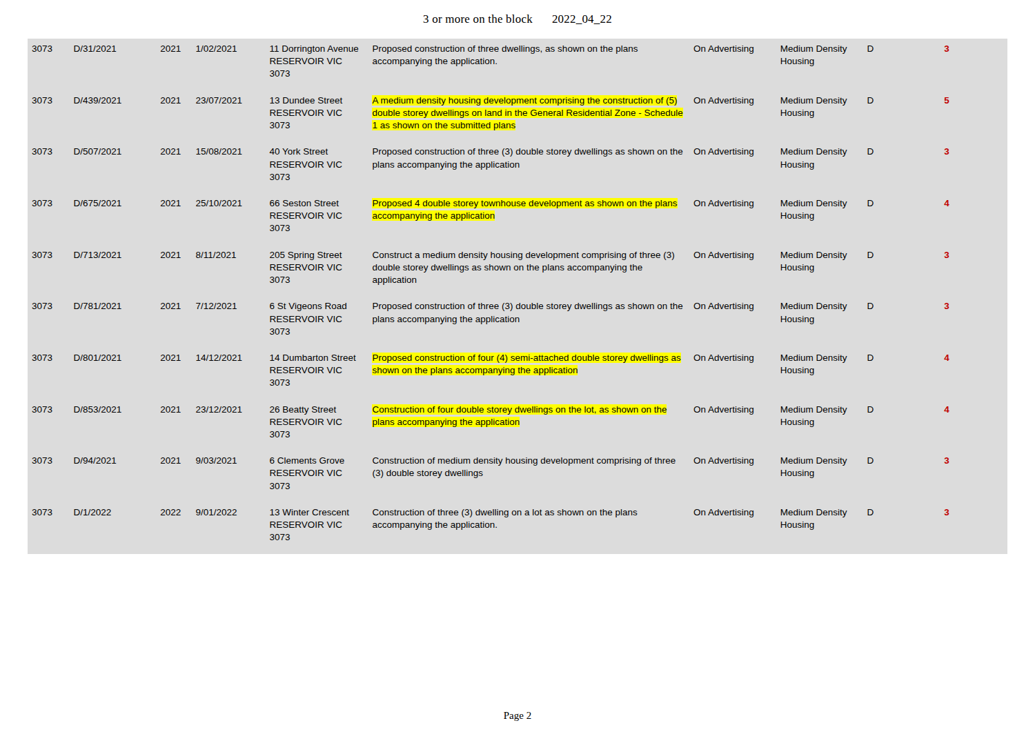3 or more on the block 2022_04_22
| 3073 | D/31/2021 | 2021 | 1/02/2021 | 11 Dorrington Avenue RESERVOIR VIC 3073 | Proposed construction of three dwellings, as shown on the plans accompanying the application. | On Advertising | Medium Density Housing | D | 3 | |
| 3073 | D/439/2021 | 2021 | 23/07/2021 | 13 Dundee Street RESERVOIR VIC 3073 | A medium density housing development comprising the construction of (5) double storey dwellings on land in the General Residential Zone - Schedule 1 as shown on the submitted plans | On Advertising | Medium Density Housing | D | 5 | |
| 3073 | D/507/2021 | 2021 | 15/08/2021 | 40 York Street RESERVOIR VIC 3073 | Proposed construction of three (3) double storey dwellings as shown on the plans accompanying the application | On Advertising | Medium Density Housing | D | 3 | |
| 3073 | D/675/2021 | 2021 | 25/10/2021 | 66 Seston Street RESERVOIR VIC 3073 | Proposed 4 double storey townhouse development as shown on the plans accompanying the application | On Advertising | Medium Density Housing | D | 4 | |
| 3073 | D/713/2021 | 2021 | 8/11/2021 | 205 Spring Street RESERVOIR VIC 3073 | Construct a medium density housing development comprising of three (3) double storey dwellings as shown on the plans accompanying the application | On Advertising | Medium Density Housing | D | 3 | |
| 3073 | D/781/2021 | 2021 | 7/12/2021 | 6 St Vigeons Road RESERVOIR VIC 3073 | Proposed construction of three (3) double storey dwellings as shown on the plans accompanying the application | On Advertising | Medium Density Housing | D | 3 | |
| 3073 | D/801/2021 | 2021 | 14/12/2021 | 14 Dumbarton Street RESERVOIR VIC 3073 | Proposed construction of four (4) semi-attached double storey dwellings as shown on the plans accompanying the application | On Advertising | Medium Density Housing | D | 4 | |
| 3073 | D/853/2021 | 2021 | 23/12/2021 | 26 Beatty Street RESERVOIR VIC 3073 | Construction of four double storey dwellings on the lot, as shown on the plans accompanying the application | On Advertising | Medium Density Housing | D | 4 | |
| 3073 | D/94/2021 | 2021 | 9/03/2021 | 6 Clements Grove RESERVOIR VIC 3073 | Construction of medium density housing development comprising of three (3) double storey dwellings | On Advertising | Medium Density Housing | D | 3 | |
| 3073 | D/1/2022 | 2022 | 9/01/2022 | 13 Winter Crescent RESERVOIR VIC 3073 | Construction of three (3) dwelling on a lot as shown on the plans accompanying the application. | On Advertising | Medium Density Housing | D | 3 | |
Page 2